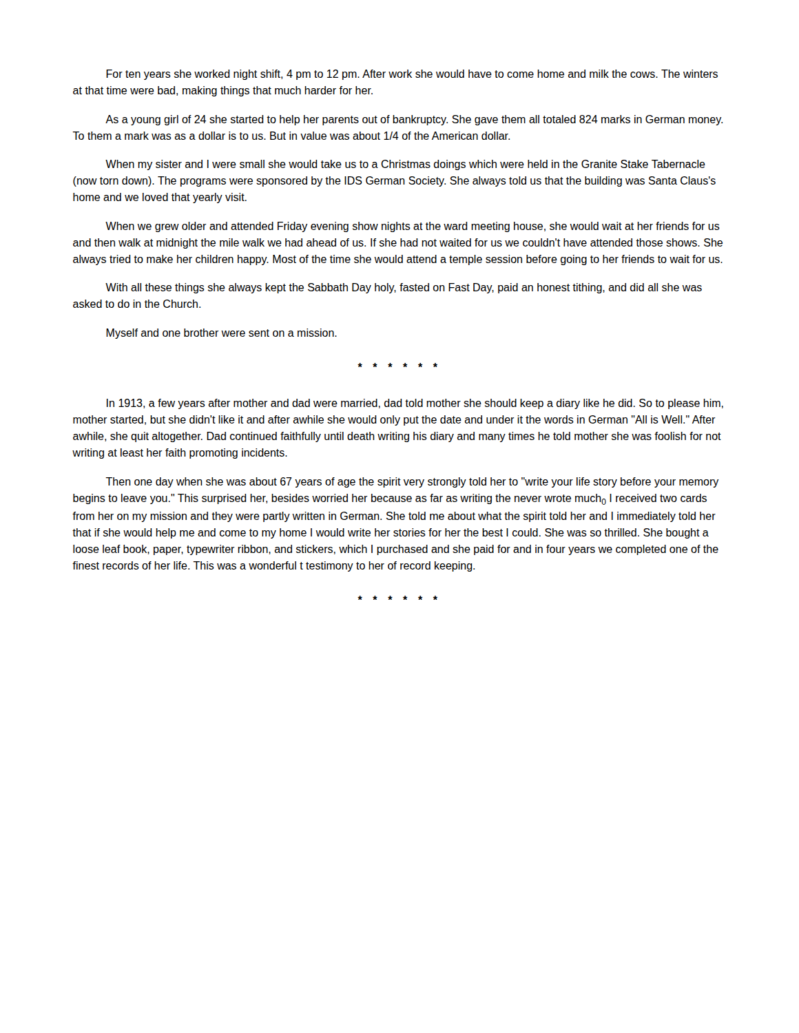For ten years she worked night shift, 4 pm to 12 pm. After work she would have to come home and milk the cows. The winters at that time were bad, making things that much harder for her.
As a young girl of 24 she started to help her parents out of bankruptcy. She gave them all totaled 824 marks in German money. To them a mark was as a dollar is to us. But in value was about 1/4 of the American dollar.
When my sister and I were small she would take us to a Christmas doings which were held in the Granite Stake Tabernacle (now torn down). The programs were sponsored by the IDS German Society. She always told us that the building was Santa Claus's home and we loved that yearly visit.
When we grew older and attended Friday evening show nights at the ward meeting house, she would wait at her friends for us and then walk at midnight the mile walk we had ahead of us. If she had not waited for us we couldn't have attended those shows. She always tried to make her children happy. Most of the time she would attend a temple session before going to her friends to wait for us.
With all these things she always kept the Sabbath Day holy, fasted on Fast Day, paid an honest tithing, and did all she was asked to do in the Church.
Myself and one brother were sent on a mission.
* * * * * *
In 1913, a few years after mother and dad were married, dad told mother she should keep a diary like he did. So to please him, mother started, but she didn't like it and after awhile she would only put the date and under it the words in German "All is Well." After awhile, she quit altogether. Dad continued faithfully until death writing his diary and many times he told mother she was foolish for not writing at least her faith promoting incidents.
Then one day when she was about 67 years of age the spirit very strongly told her to "write your life story before your memory begins to leave you." This surprised her, besides worried her because as far as writing the never wrote much0 I received two cards from her on my mission and they were partly written in German. She told me about what the spirit told her and I immediately told her that if she would help me and come to my home I would write her stories for her the best I could. She was so thrilled. She bought a loose leaf book, paper, typewriter ribbon, and stickers, which I purchased and she paid for and in four years we completed one of the finest records of her life. This was a wonderful t testimony to her of record keeping.
* * * * * *